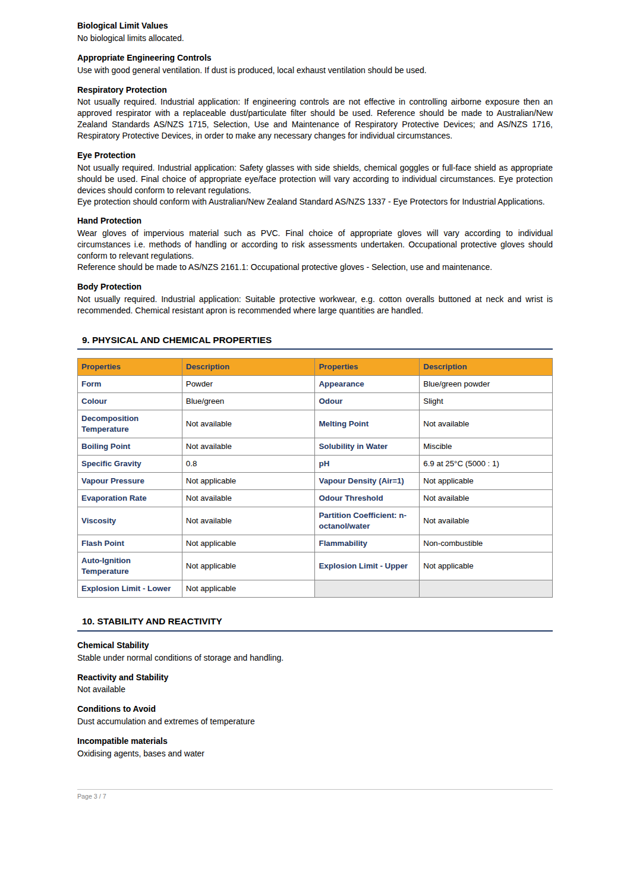Biological Limit Values
No biological limits allocated.
Appropriate Engineering Controls
Use with good general ventilation. If dust is produced, local exhaust ventilation should be used.
Respiratory Protection
Not usually required. Industrial application: If engineering controls are not effective in controlling airborne exposure then an approved respirator with a replaceable dust/particulate filter should be used. Reference should be made to Australian/New Zealand Standards AS/NZS 1715, Selection, Use and Maintenance of Respiratory Protective Devices; and AS/NZS 1716, Respiratory Protective Devices, in order to make any necessary changes for individual circumstances.
Eye Protection
Not usually required. Industrial application: Safety glasses with side shields, chemical goggles or full-face shield as appropriate should be used. Final choice of appropriate eye/face protection will vary according to individual circumstances. Eye protection devices should conform to relevant regulations.
Eye protection should conform with Australian/New Zealand Standard AS/NZS 1337 - Eye Protectors for Industrial Applications.
Hand Protection
Wear gloves of impervious material such as PVC. Final choice of appropriate gloves will vary according to individual circumstances i.e. methods of handling or according to risk assessments undertaken. Occupational protective gloves should conform to relevant regulations.
Reference should be made to AS/NZS 2161.1: Occupational protective gloves - Selection, use and maintenance.
Body Protection
Not usually required. Industrial application: Suitable protective workwear, e.g. cotton overalls buttoned at neck and wrist is recommended. Chemical resistant apron is recommended where large quantities are handled.
9. PHYSICAL AND CHEMICAL PROPERTIES
| Properties | Description | Properties | Description |
| --- | --- | --- | --- |
| Form | Powder | Appearance | Blue/green powder |
| Colour | Blue/green | Odour | Slight |
| Decomposition Temperature | Not available | Melting Point | Not available |
| Boiling Point | Not available | Solubility in Water | Miscible |
| Specific Gravity | 0.8 | pH | 6.9 at 25°C (5000 : 1) |
| Vapour Pressure | Not applicable | Vapour Density (Air=1) | Not applicable |
| Evaporation Rate | Not available | Odour Threshold | Not available |
| Viscosity | Not available | Partition Coefficient: n-octanol/water | Not available |
| Flash Point | Not applicable | Flammability | Non-combustible |
| Auto-Ignition Temperature | Not applicable | Explosion Limit - Upper | Not applicable |
| Explosion Limit - Lower | Not applicable | | |
10. STABILITY AND REACTIVITY
Chemical Stability
Stable under normal conditions of storage and handling.
Reactivity and Stability
Not available
Conditions to Avoid
Dust accumulation and extremes of temperature
Incompatible materials
Oxidising agents, bases and water
Page 3 / 7